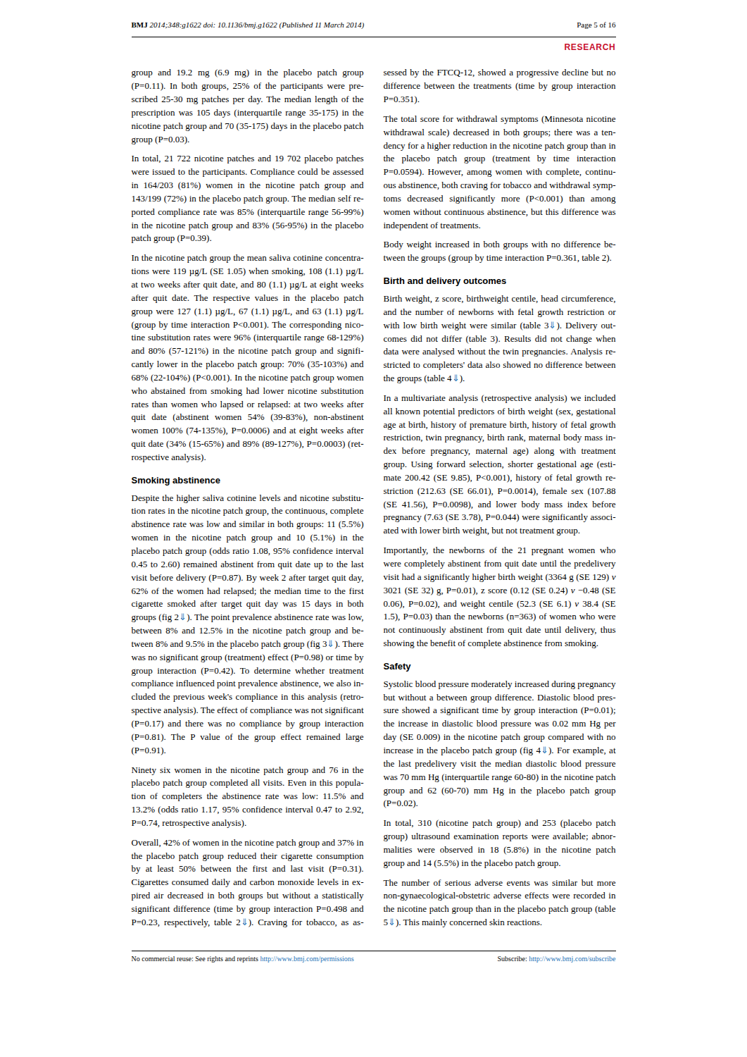BMJ 2014;348:g1622 doi: 10.1136/bmj.g1622 (Published 11 March 2014)
Page 5 of 16
RESEARCH
group and 19.2 mg (6.9 mg) in the placebo patch group (P=0.11). In both groups, 25% of the participants were prescribed 25-30 mg patches per day. The median length of the prescription was 105 days (interquartile range 35-175) in the nicotine patch group and 70 (35-175) days in the placebo patch group (P=0.03).
In total, 21 722 nicotine patches and 19 702 placebo patches were issued to the participants. Compliance could be assessed in 164/203 (81%) women in the nicotine patch group and 143/199 (72%) in the placebo patch group. The median self reported compliance rate was 85% (interquartile range 56-99%) in the nicotine patch group and 83% (56-95%) in the placebo patch group (P=0.39).
In the nicotine patch group the mean saliva cotinine concentrations were 119 µg/L (SE 1.05) when smoking, 108 (1.1) µg/L at two weeks after quit date, and 80 (1.1) µg/L at eight weeks after quit date. The respective values in the placebo patch group were 127 (1.1) µg/L, 67 (1.1) µg/L, and 63 (1.1) µg/L (group by time interaction P<0.001). The corresponding nicotine substitution rates were 96% (interquartile range 68-129%) and 80% (57-121%) in the nicotine patch group and significantly lower in the placebo patch group: 70% (35-103%) and 68% (22-104%) (P<0.001). In the nicotine patch group women who abstained from smoking had lower nicotine substitution rates than women who lapsed or relapsed: at two weeks after quit date (abstinent women 54% (39-83%), non-abstinent women 100% (74-135%), P=0.0006) and at eight weeks after quit date (34% (15-65%) and 89% (89-127%), P=0.0003) (retrospective analysis).
Smoking abstinence
Despite the higher saliva cotinine levels and nicotine substitution rates in the nicotine patch group, the continuous, complete abstinence rate was low and similar in both groups: 11 (5.5%) women in the nicotine patch group and 10 (5.1%) in the placebo patch group (odds ratio 1.08, 95% confidence interval 0.45 to 2.60) remained abstinent from quit date up to the last visit before delivery (P=0.87). By week 2 after target quit day, 62% of the women had relapsed; the median time to the first cigarette smoked after target quit day was 15 days in both groups (fig 2⇓). The point prevalence abstinence rate was low, between 8% and 12.5% in the nicotine patch group and between 8% and 9.5% in the placebo patch group (fig 3⇓). There was no significant group (treatment) effect (P=0.98) or time by group interaction (P=0.42). To determine whether treatment compliance influenced point prevalence abstinence, we also included the previous week's compliance in this analysis (retrospective analysis). The effect of compliance was not significant (P=0.17) and there was no compliance by group interaction (P=0.81). The P value of the group effect remained large (P=0.91).
Ninety six women in the nicotine patch group and 76 in the placebo patch group completed all visits. Even in this population of completers the abstinence rate was low: 11.5% and 13.2% (odds ratio 1.17, 95% confidence interval 0.47 to 2.92, P=0.74, retrospective analysis).
Overall, 42% of women in the nicotine patch group and 37% in the placebo patch group reduced their cigarette consumption by at least 50% between the first and last visit (P=0.31). Cigarettes consumed daily and carbon monoxide levels in expired air decreased in both groups but without a statistically significant difference (time by group interaction P=0.498 and P=0.23, respectively, table 2⇓). Craving for tobacco, as assessed by the FTCQ-12, showed a progressive decline but no difference between the treatments (time by group interaction P=0.351).
The total score for withdrawal symptoms (Minnesota nicotine withdrawal scale) decreased in both groups; there was a tendency for a higher reduction in the nicotine patch group than in the placebo patch group (treatment by time interaction P=0.0594). However, among women with complete, continuous abstinence, both craving for tobacco and withdrawal symptoms decreased significantly more (P<0.001) than among women without continuous abstinence, but this difference was independent of treatments.
Body weight increased in both groups with no difference between the groups (group by time interaction P=0.361, table 2).
Birth and delivery outcomes
Birth weight, z score, birthweight centile, head circumference, and the number of newborns with fetal growth restriction or with low birth weight were similar (table 3⇓). Delivery outcomes did not differ (table 3). Results did not change when data were analysed without the twin pregnancies. Analysis restricted to completers' data also showed no difference between the groups (table 4⇓).
In a multivariate analysis (retrospective analysis) we included all known potential predictors of birth weight (sex, gestational age at birth, history of premature birth, history of fetal growth restriction, twin pregnancy, birth rank, maternal body mass index before pregnancy, maternal age) along with treatment group. Using forward selection, shorter gestational age (estimate 200.42 (SE 9.85), P<0.001), history of fetal growth restriction (212.63 (SE 66.01), P=0.0014), female sex (107.88 (SE 41.56), P=0.0098), and lower body mass index before pregnancy (7.63 (SE 3.78), P=0.044) were significantly associated with lower birth weight, but not treatment group.
Importantly, the newborns of the 21 pregnant women who were completely abstinent from quit date until the predelivery visit had a significantly higher birth weight (3364 g (SE 129) v 3021 (SE 32) g, P=0.01), z score (0.12 (SE 0.24) v −0.48 (SE 0.06), P=0.02), and weight centile (52.3 (SE 6.1) v 38.4 (SE 1.5), P=0.03) than the newborns (n=363) of women who were not continuously abstinent from quit date until delivery, thus showing the benefit of complete abstinence from smoking.
Safety
Systolic blood pressure moderately increased during pregnancy but without a between group difference. Diastolic blood pressure showed a significant time by group interaction (P=0.01); the increase in diastolic blood pressure was 0.02 mm Hg per day (SE 0.009) in the nicotine patch group compared with no increase in the placebo patch group (fig 4⇓). For example, at the last predelivery visit the median diastolic blood pressure was 70 mm Hg (interquartile range 60-80) in the nicotine patch group and 62 (60-70) mm Hg in the placebo patch group (P=0.02).
In total, 310 (nicotine patch group) and 253 (placebo patch group) ultrasound examination reports were available; abnormalities were observed in 18 (5.8%) in the nicotine patch group and 14 (5.5%) in the placebo patch group.
The number of serious adverse events was similar but more non-gynaecological-obstetric adverse effects were recorded in the nicotine patch group than in the placebo patch group (table 5⇓). This mainly concerned skin reactions.
No commercial reuse: See rights and reprints http://www.bmj.com/permissions
Subscribe: http://www.bmj.com/subscribe